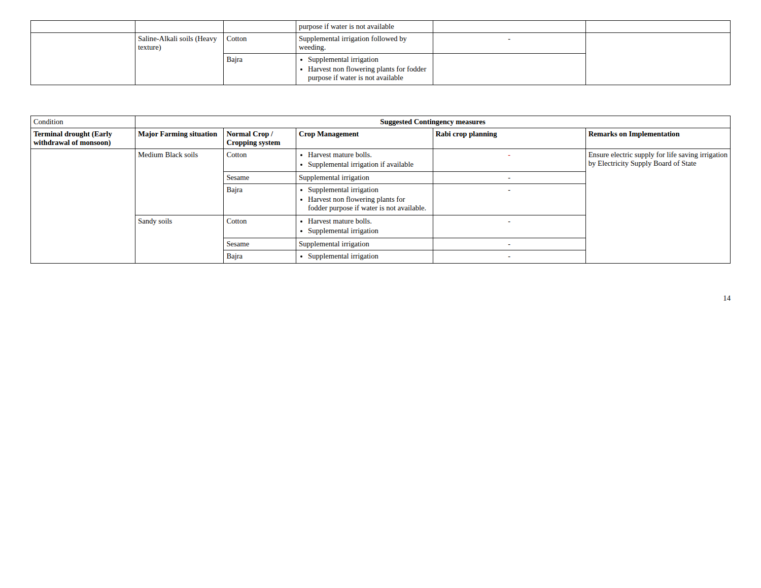| | | | purpose if water is not available | | |
| | Saline-Alkali soils (Heavy texture) | Cotton | Supplemental irrigation followed by weeding. | - | |
| Bajra | Supplemental irrigation Harvest non flowering plants for fodder purpose if water is not available | |
| Condition | Suggested Contingency measures |
| Terminal drought (Early withdrawal of monsoon) | Major Farming situation | Normal Crop / Cropping system | Crop Management | Rabi crop planning | Remarks on Implementation |
| | Medium Black soils | Cotton | Harvest mature bolls. Supplemental irrigation if available | - | Ensure electric supply for life saving irrigation by Electricity Supply Board of State |
| Sesame | Supplemental irrigation | - |
| Bajra | Supplemental irrigation Harvest non flowering plants for fodder purpose if water is not available. | - |
| Sandy soils | Cotton | Harvest mature bolls. Supplemental irrigation | - |
| Sesame | Supplemental irrigation | - |
| Bajra | Supplemental irrigation | - |
14